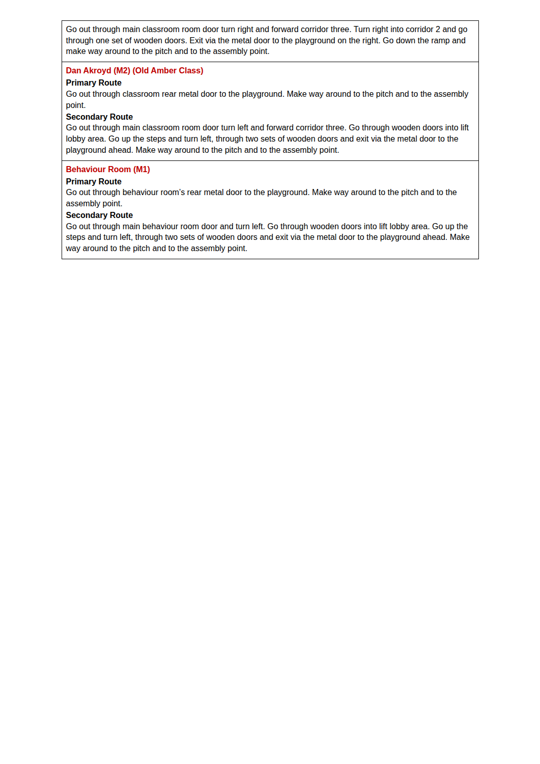| Go out through main classroom room door turn right and forward corridor three. Turn right into corridor 2 and go through one set of wooden doors. Exit via the metal door to the playground on the right. Go down the ramp and make way around to the pitch and to the assembly point. |
| Dan Akroyd (M2) (Old Amber Class) Primary Route Go out through classroom rear metal door to the playground. Make way around to the pitch and to the assembly point. Secondary Route Go out through main classroom room door turn left and forward corridor three. Go through wooden doors into lift lobby area. Go up the steps and turn left, through two sets of wooden doors and exit via the metal door to the playground ahead. Make way around to the pitch and to the assembly point. |
| Behaviour Room (M1) Primary Route Go out through behaviour room’s rear metal door to the playground. Make way around to the pitch and to the assembly point. Secondary Route Go out through main behaviour room door and turn left. Go through wooden doors into lift lobby area. Go up the steps and turn left, through two sets of wooden doors and exit via the metal door to the playground ahead. Make way around to the pitch and to the assembly point. |